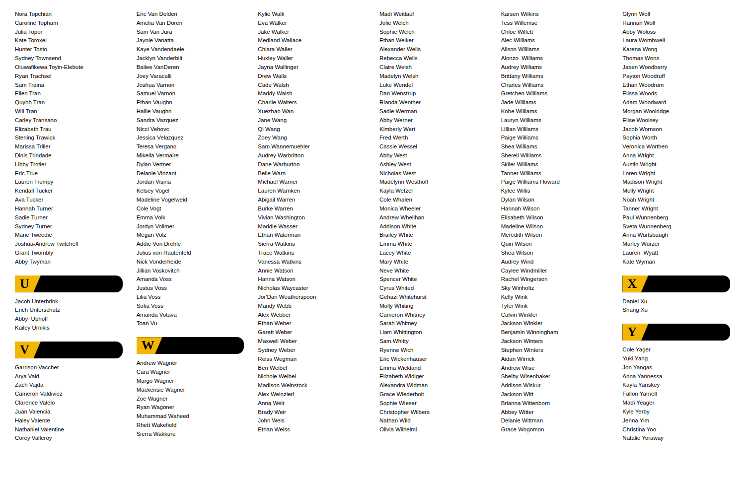Nora Topchian
Caroline Topham
Julia Topor
Kate Toroxel
Hunter Tosto
Sydney Townsend
Oluwafikewa Toyin-Elebute
Ryan Trachsel
Sam Traina
Ellen Tran
Quynh Tran
Will Tran
Carley Transano
Elizabeth Trau
Sterling Trawick
Marissa Triller
Dinis Trindade
Libby Trotier
Eric True
Lauren Trumpy
Kendall Tucker
Ava Tucker
Hannah Turner
Sadie Turner
Sydney Turner
Marie Tweedie
Joshua-Andrew Twitchell
Grant Twombly
Abby Twyman
U
Jacob Unterbrink
Erich Unterschutz
Abby Uphoff
Kailey Urnikis
V
Garrison Vaccher
Arya Vaid
Zach Vajda
Cameron Valdiviez
Clarence Valelo
Juan Valencia
Haley Valente
Nathaniel Valentine
Corey Valleroy
Eric Van Delden
Amelia Van Doren
Sam Van Jura
Jaynie Vanatta
Kaye Vandendaele
Jacklyn Vanderbilt
Bailee VanDeren
Joey Varacalli
Joshua Varnon
Samuel Varnon
Ethan Vaughn
Hallie Vaughn
Sandra Vazquez
Nicci Vehovc
Jessica Velazquez
Teresa Vergano
Mikella Vermaire
Dylan Vertner
Delanie Vinzant
Jordan Visina
Kelsey Vogel
Madeline Vogelweid
Cole Vogt
Emma Volk
Jordyn Vollmer
Megan Volz
Addie Von Drehle
Julius von Rautenfeld
Nick Vonderheide
Jillian Voskovitch
Amanda Voss
Justus Voss
Lilia Voss
Sofia Voss
Amanda Votava
Toan Vu
W
Andrew Wagner
Cara Wagner
Margo Wagner
Mackensie Wagner
Zoe Wagner
Ryan Wagoner
Muhammad Waheed
Rhett Wakefield
Sierra Wakkure
Kylie Walk
Eva Walker
Jake Walker
Medland Wallace
Chiara Waller
Huxley Waller
Jayna Wallinger
Drew Walls
Cade Walsh
Maddy Walsh
Charlie Walters
Xuezhao Wan
Jane Wang
Qi Wang
Zoey Wang
Sam Wannemuehler
Audrey Warbritton
Dane Warburton
Belle Warn
Michael Warner
Lauren Warnken
Abigail Warren
Burke Warren
Vivian Washington
Maddie Wasser
Ethan Waterman
Sierra Watkins
Trace Watkins
Vanessa Watkins
Annie Watson
Hanna Watson
Nicholas Waycaster
Jor'Dan Weatherspoon
Mandy Webb
Alex Webber
Ethan Weber
Garett Weber
Maxwell Weber
Sydney Weber
Reiss Wegman
Ben Weibel
Nichole Weibel
Madison Weinstock
Alex Weinzierl
Anna Weir
Brady Weir
John Weis
Ethan Weiss
Madi Weitlauf
Jolie Welch
Sophie Welch
Ethan Welker
Alexander Wells
Rebecca Wells
Claire Welsh
Madelyn Welsh
Luke Wendel
Dan Wenstrup
Rianda Wenther
Sadie Werman
Abby Werner
Kimberly Wert
Fred Werth
Cassie Wessel
Abby West
Ashley West
Nicholas West
Madelynn Westhoff
Kayla Wetzel
Cole Whalen
Monica Wheeler
Andrew Whelihan
Addison White
Brailey White
Emma White
Lacey White
Mary White
Neve White
Spencer White
Cyrus Whited
Gehazi Whitehurst
Molly Whiting
Cameron Whitney
Sarah Whitney
Liam Whittington
Sam Whitty
Ryenne Wich
Eric Wickenhauser
Emma Wickland
Elizabeth Widiger
Alexandra Widman
Grace Wiederholt
Sophie Wieser
Christopher Wilbers
Nathan Wild
Olivia Wilhelmi
Karsen Wilkins
Tess Willemse
Chloe Willett
Alec Williams
Alison Williams
Alonzo Williams
Audrey Williams
Brittany Williams
Charles Williams
Gretchen Williams
Jade Williams
Kobe Williams
Lauryn Williams
Lillian Williams
Paige Williams
Shea Williams
Sherell Williams
Skiler Williams
Tanner Williams
Paige Williams Howard
Kylee Willis
Dylan Wilson
Hannah Wilson
Elisabeth Wilson
Madeline Wilson
Meredith Wilson
Quin Wilson
Shea Wilson
Audrey Wind
Caylee Windmiller
Rachel Wingerson
Sky Winholtz
Kelly Wink
Tyler Wink
Calvin Winkler
Jackson Winkler
Benjamin Winningham
Jackson Winters
Stephen Winters
Aidan Wirrick
Andrew Wise
Shelby Wisenbaker
Addison Wiskur
Jackson Witt
Brianna Wittenborn
Abbey Witter
Delanie Wittman
Grace Wogomon
Glynn Wolf
Hannah Wolf
Abby Woloss
Laura Wombwell
Karena Wong
Thomas Wons
Jaxen Woodberry
Payton Woodruff
Ethan Woodrum
Elissa Woods
Adam Woodward
Morgan Woolridge
Elise Woolsey
Jacob Wornson
Sophia Worth
Veronica Worthen
Anna Wright
Austin Wright
Loren Wright
Madison Wright
Molly Wright
Noah Wright
Tanner Wright
Paul Wunnenberg
Sveta Wunnenberg
Anna Wurtsbaugh
Marley Wurzer
Lauren Wyatt
Kate Wyman
X
Daniel Xu
Shang Xu
Y
Cole Yager
Yuki Yang
Jon Yangas
Anna Yannessa
Kayla Yanskey
Fallon Yarnell
Madi Yeager
Kyle Yerby
Jenna Yim
Christina Yoo
Natalie Yoraway